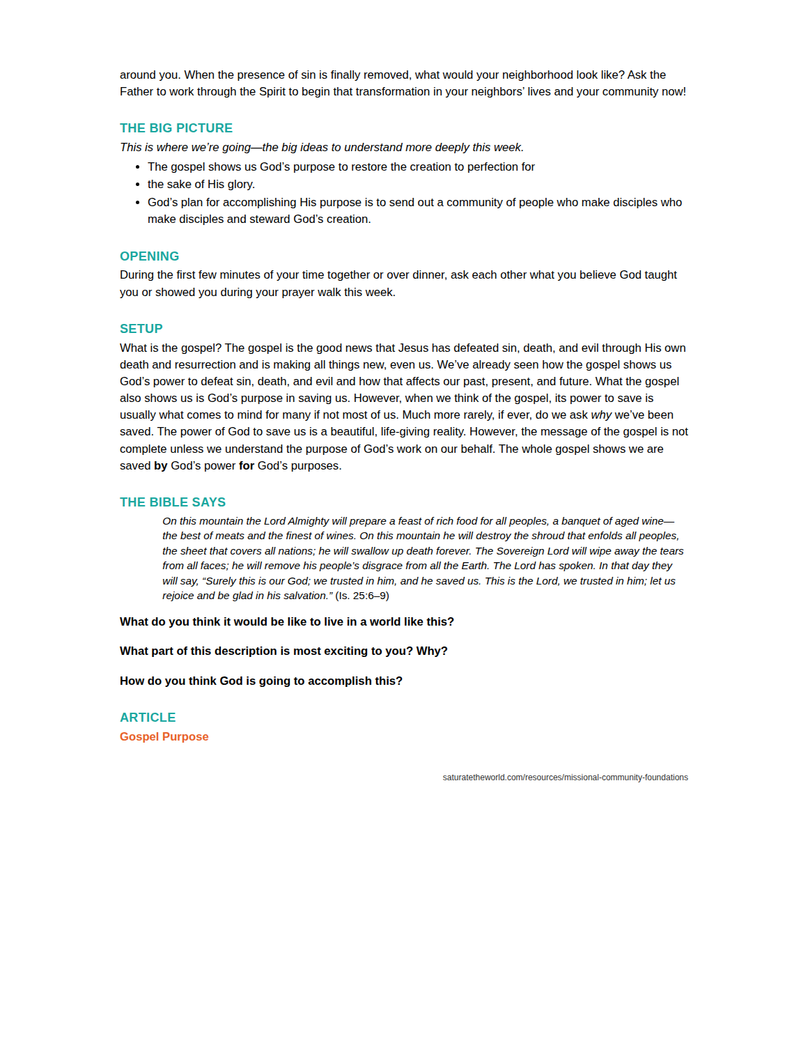around you. When the presence of sin is finally removed, what would your neighborhood look like? Ask the Father to work through the Spirit to begin that transformation in your neighbors’ lives and your community now!
THE BIG PICTURE
This is where we’re going—the big ideas to understand more deeply this week.
The gospel shows us God’s purpose to restore the creation to perfection for
the sake of His glory.
God’s plan for accomplishing His purpose is to send out a community of people who make disciples who make disciples and steward God’s creation.
OPENING
During the first few minutes of your time together or over dinner, ask each other what you believe God taught you or showed you during your prayer walk this week.
SETUP
What is the gospel? The gospel is the good news that Jesus has defeated sin, death, and evil through His own death and resurrection and is making all things new, even us. We’ve already seen how the gospel shows us God’s power to defeat sin, death, and evil and how that affects our past, present, and future. What the gospel also shows us is God’s purpose in saving us. However, when we think of the gospel, its power to save is usually what comes to mind for many if not most of us. Much more rarely, if ever, do we ask why we’ve been saved. The power of God to save us is a beautiful, life-giving reality. However, the message of the gospel is not complete unless we understand the purpose of God’s work on our behalf. The whole gospel shows we are saved by God’s power for God’s purposes.
THE BIBLE SAYS
On this mountain the Lord Almighty will prepare a feast of rich food for all peoples, a banquet of aged wine—the best of meats and the finest of wines. On this mountain he will destroy the shroud that enfolds all peoples, the sheet that covers all nations; he will swallow up death forever. The Sovereign Lord will wipe away the tears from all faces; he will remove his people’s disgrace from all the Earth. The Lord has spoken. In that day they will say, “Surely this is our God; we trusted in him, and he saved us. This is the Lord, we trusted in him; let us rejoice and be glad in his salvation.” (Is. 25:6–9)
What do you think it would be like to live in a world like this?
What part of this description is most exciting to you? Why?
How do you think God is going to accomplish this?
ARTICLE
Gospel Purpose
saturatetheworld.com/resources/missional-community-foundations